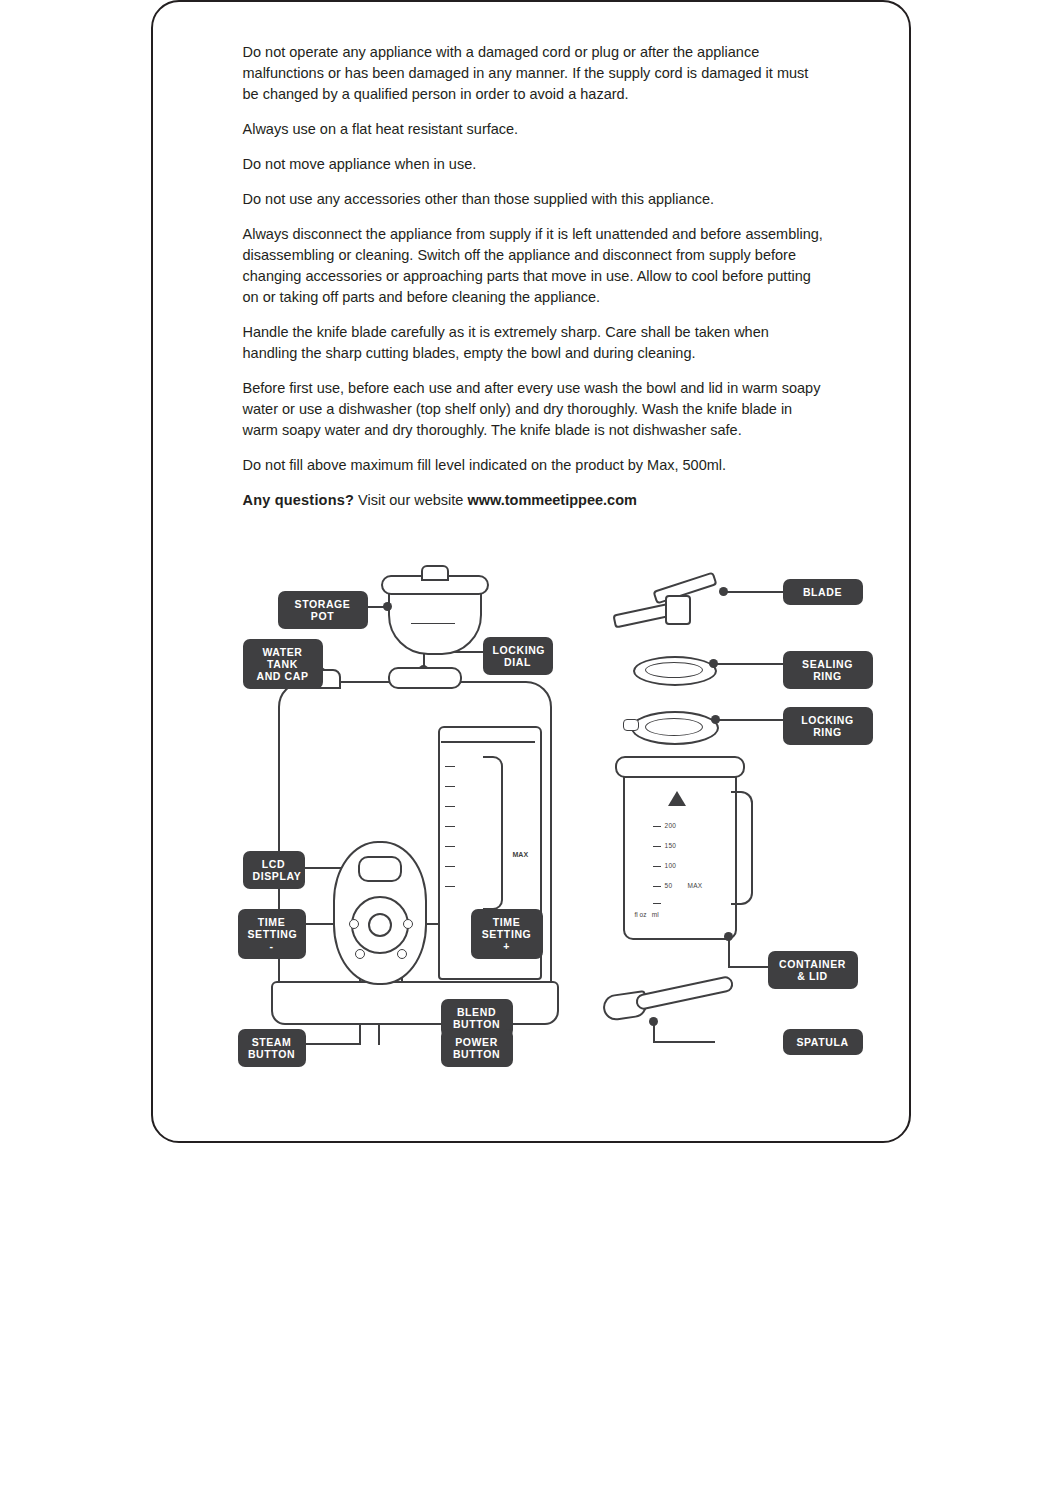Do not operate any appliance with a damaged cord or plug or after the appliance malfunctions or has been damaged in any manner. If the supply cord is damaged it must be changed by a qualified person in order to avoid a hazard.
Always use on a flat heat resistant surface.
Do not move appliance when in use.
Do not use any accessories other than those supplied with this appliance.
Always disconnect the appliance from supply if it is left unattended and before assembling, disassembling or cleaning. Switch off the appliance and disconnect from supply before changing accessories or approaching parts that move in use. Allow to cool before putting on or taking off parts and before cleaning the appliance.
Handle the knife blade carefully as it is extremely sharp. Care shall be taken when handling the sharp cutting blades, empty the bowl and during cleaning.
Before first use, before each use and after every use wash the bowl and lid in warm soapy water or use a dishwasher (top shelf only) and dry thoroughly. Wash the knife blade in warm soapy water and dry thoroughly. The knife blade is not dishwasher safe.
Do not fill above maximum fill level indicated on the product by Max, 500ml.
Any questions? Visit our website www.tommeetippee.com
MAX
200
150
100
50
MAX
fl oz ml
STORAGE POT
LOCKING
DIAL
WATER TANK
AND CAP
BLADE
SEALING RING
LOCKING RING
CONTAINER
& LID
SPATULA
LCD
DISPLAY
TIME
SETTING -
TIME
SETTING +
BLEND
BUTTON
STEAM
BUTTON
POWER
BUTTON